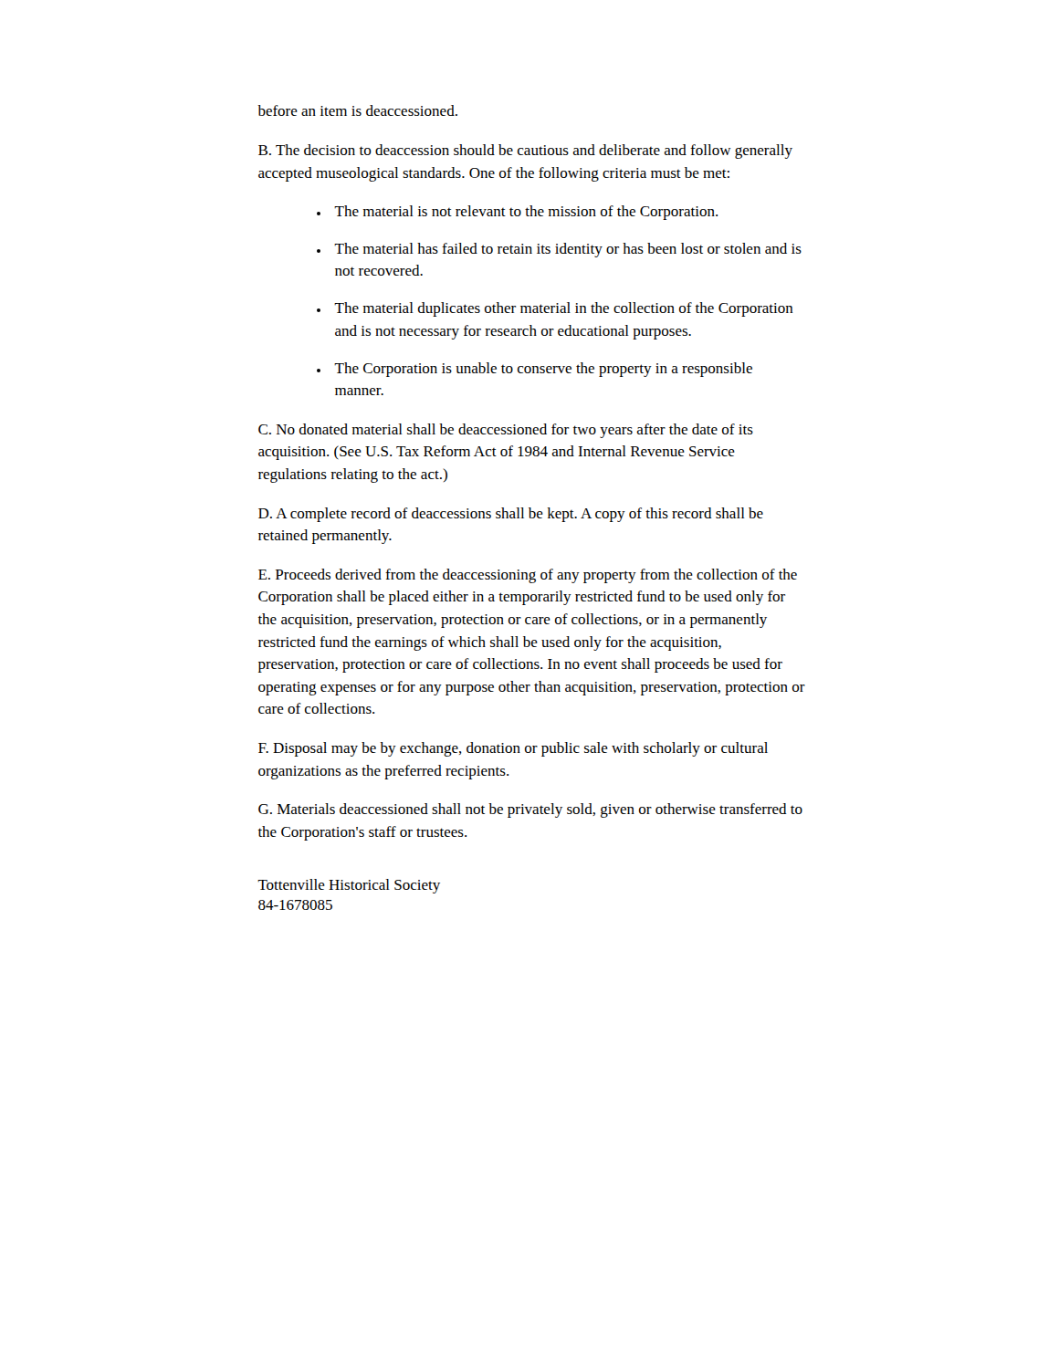before an item is deaccessioned.
B. The decision to deaccession should be cautious and deliberate and follow generally accepted museological standards. One of the following criteria must be met:
The material is not relevant to the mission of the Corporation.
The material has failed to retain its identity or has been lost or stolen and is not recovered.
The material duplicates other material in the collection of the Corporation and is not necessary for research or educational purposes.
The Corporation is unable to conserve the property in a responsible manner.
C. No donated material shall be deaccessioned for two years after the date of its acquisition. (See U.S. Tax Reform Act of 1984 and Internal Revenue Service regulations relating to the act.)
D. A complete record of deaccessions shall be kept. A copy of this record shall be retained permanently.
E. Proceeds derived from the deaccessioning of any property from the collection of the Corporation shall be placed either in a temporarily restricted fund to be used only for the acquisition, preservation, protection or care of collections, or in a permanently restricted fund the earnings of which shall be used only for the acquisition, preservation, protection or care of collections. In no event shall proceeds be used for operating expenses or for any purpose other than acquisition, preservation, protection or care of collections.
F. Disposal may be by exchange, donation or public sale with scholarly or cultural organizations as the preferred recipients.
G. Materials deaccessioned shall not be privately sold, given or otherwise transferred to the Corporation's staff or trustees.
Tottenville Historical Society
84-1678085